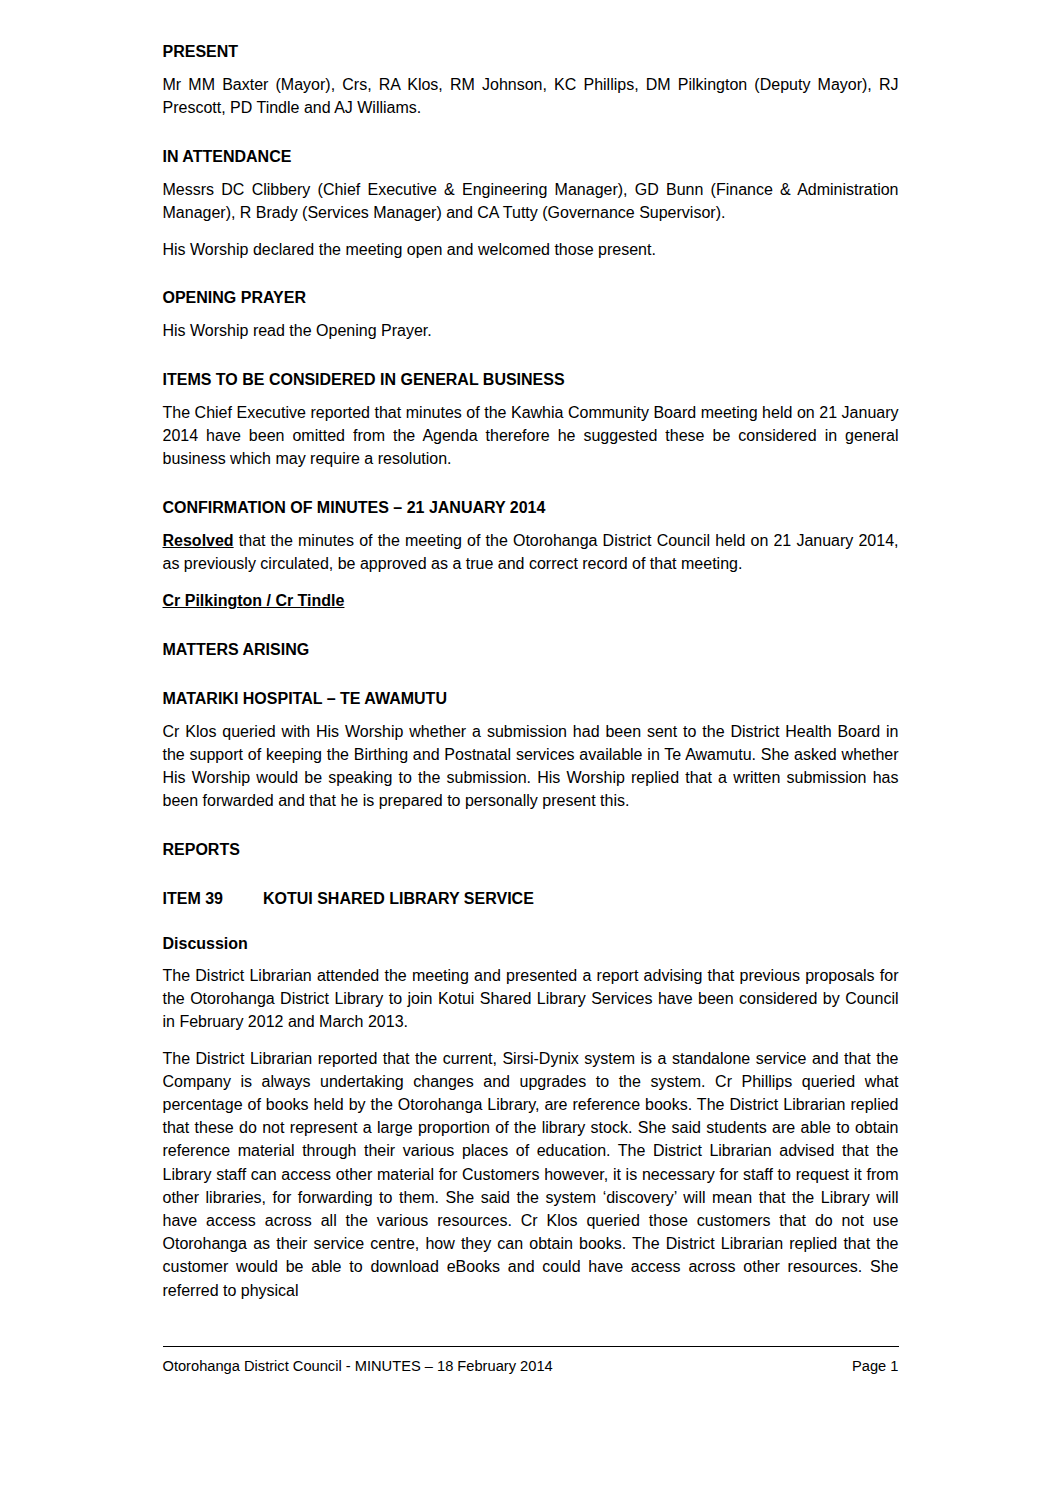Present
Mr MM Baxter (Mayor), Crs, RA Klos, RM Johnson, KC Phillips, DM Pilkington (Deputy Mayor), RJ Prescott, PD Tindle and AJ Williams.
In Attendance
Messrs DC Clibbery (Chief Executive & Engineering Manager), GD Bunn (Finance & Administration Manager), R Brady (Services Manager) and CA Tutty (Governance Supervisor).
His Worship declared the meeting open and welcomed those present.
Opening Prayer
His Worship read the Opening Prayer.
Items to be Considered in General Business
The Chief Executive reported that minutes of the Kawhia Community Board meeting held on 21 January 2014 have been omitted from the Agenda therefore he suggested these be considered in general business which may require a resolution.
Confirmation of Minutes – 21 January 2014
Resolved that the minutes of the meeting of the Otorohanga District Council held on 21 January 2014, as previously circulated, be approved as a true and correct record of that meeting.
Cr Pilkington / Cr Tindle
Matters Arising
Matariki Hospital – Te Awamutu
Cr Klos queried with His Worship whether a submission had been sent to the District Health Board in the support of keeping the Birthing and Postnatal services available in Te Awamutu. She asked whether His Worship would be speaking to the submission. His Worship replied that a written submission has been forwarded and that he is prepared to personally present this.
Reports
Item 39 Kotui Shared Library Service
Discussion
The District Librarian attended the meeting and presented a report advising that previous proposals for the Otorohanga District Library to join Kotui Shared Library Services have been considered by Council in February 2012 and March 2013.
The District Librarian reported that the current, Sirsi-Dynix system is a standalone service and that the Company is always undertaking changes and upgrades to the system. Cr Phillips queried what percentage of books held by the Otorohanga Library, are reference books. The District Librarian replied that these do not represent a large proportion of the library stock. She said students are able to obtain reference material through their various places of education. The District Librarian advised that the Library staff can access other material for Customers however, it is necessary for staff to request it from other libraries, for forwarding to them. She said the system ‘discovery’ will mean that the Library will have access across all the various resources. Cr Klos queried those customers that do not use Otorohanga as their service centre, how they can obtain books. The District Librarian replied that the customer would be able to download eBooks and could have access across other resources. She referred to physical
Otorohanga District Council - MINUTES – 18 February 2014 Page 1